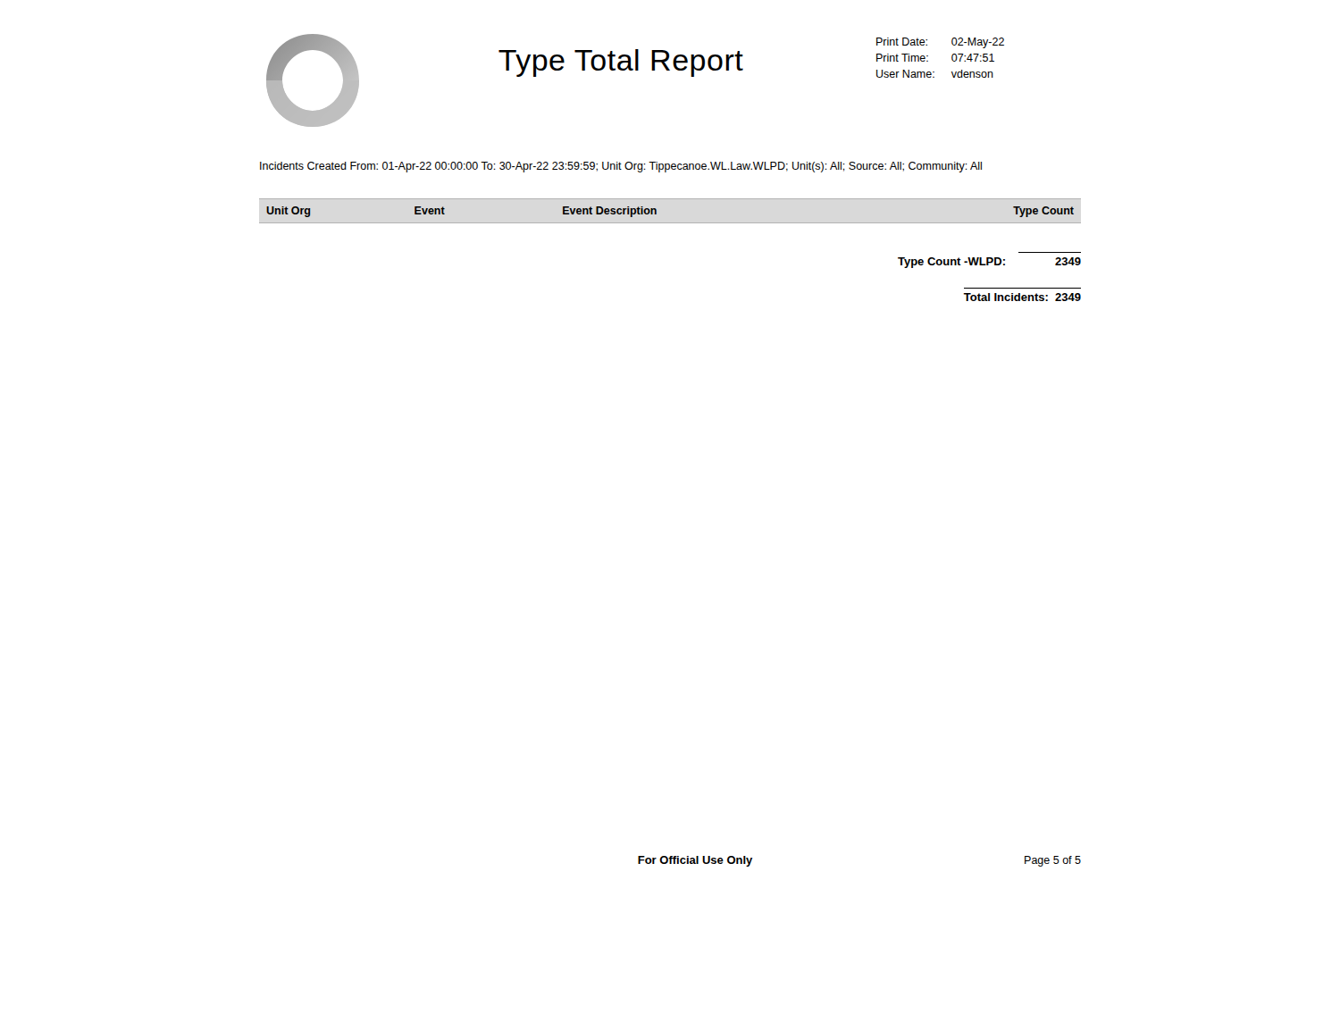Type Total Report
| Print Date: | 02-May-22 |
| Print Time: | 07:47:51 |
| User Name: | vdenson |
Incidents Created From: 01-Apr-22 00:00:00 To: 30-Apr-22 23:59:59; Unit Org: Tippecanoe.WL.Law.WLPD; Unit(s): All; Source: All; Community: All
| Unit Org | Event | Event Description | Type Count |
| --- | --- | --- | --- |
Type Count -WLPD: 2349
Total Incidents: 2349
For Official Use Only
Page 5 of 5